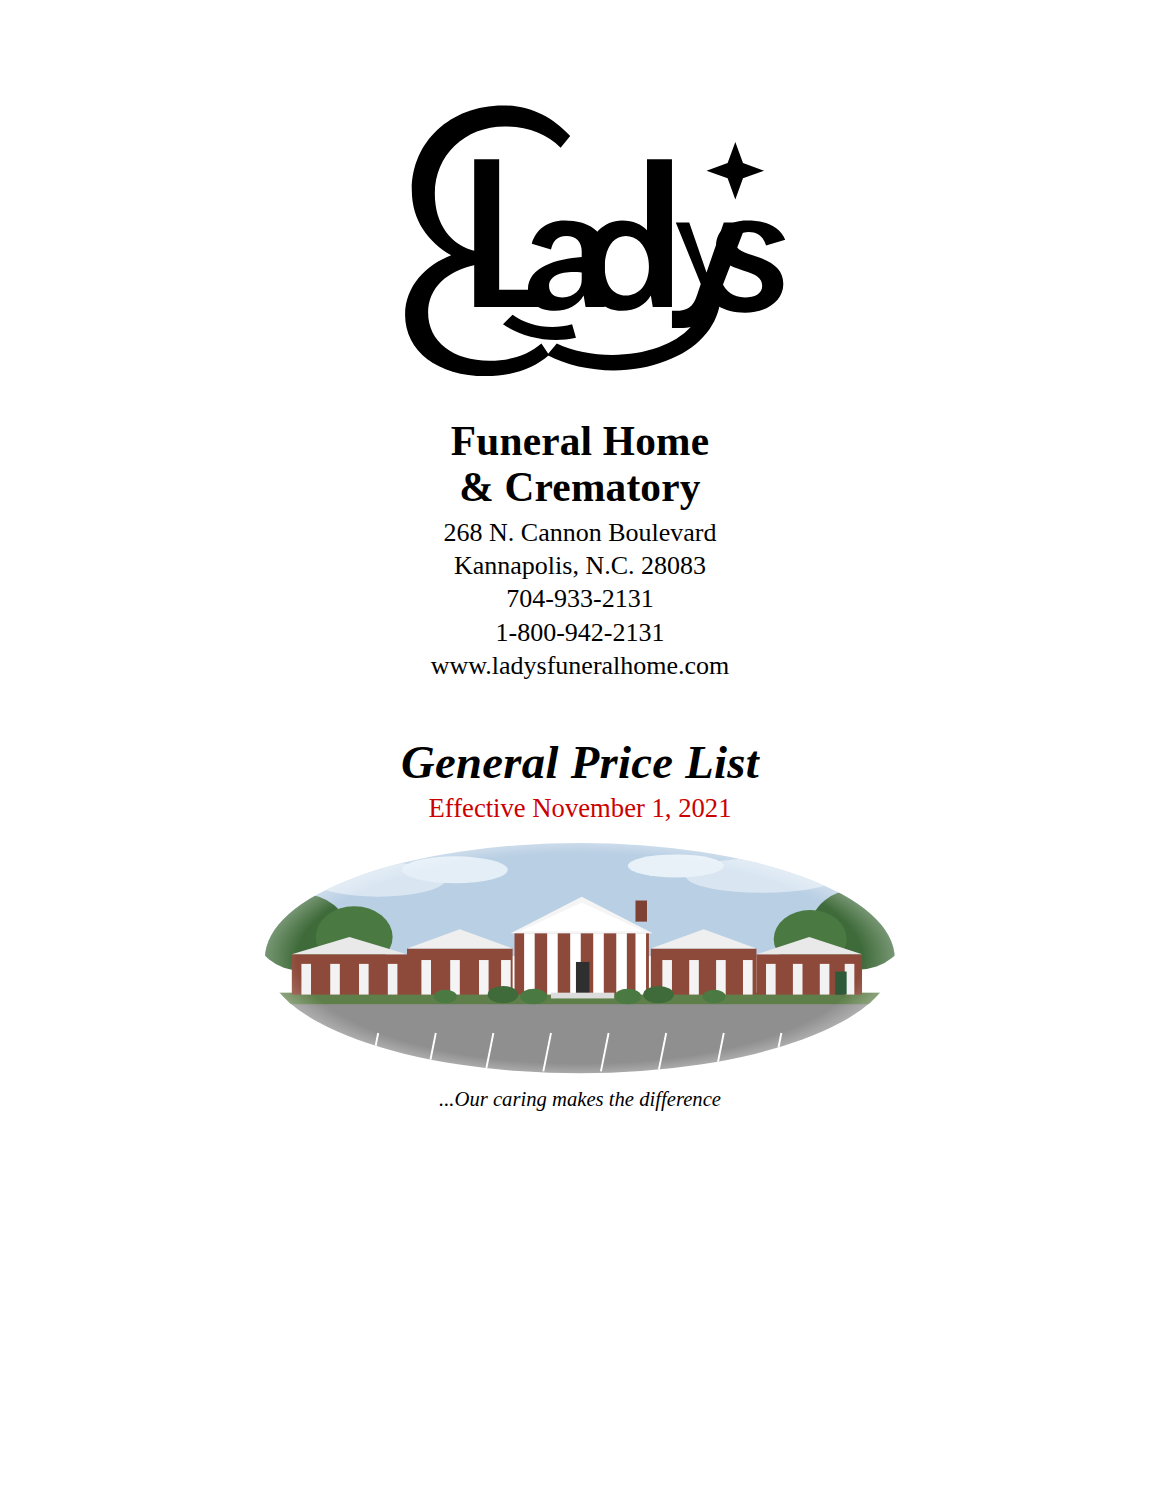Funeral Home
& Crematory
268 N. Cannon Boulevard
Kannapolis, N.C. 28083
704-933-2131
1-800-942-2131
www.ladysfuneralhome.com
General Price List
Effective November 1, 2021
...Our caring makes the difference